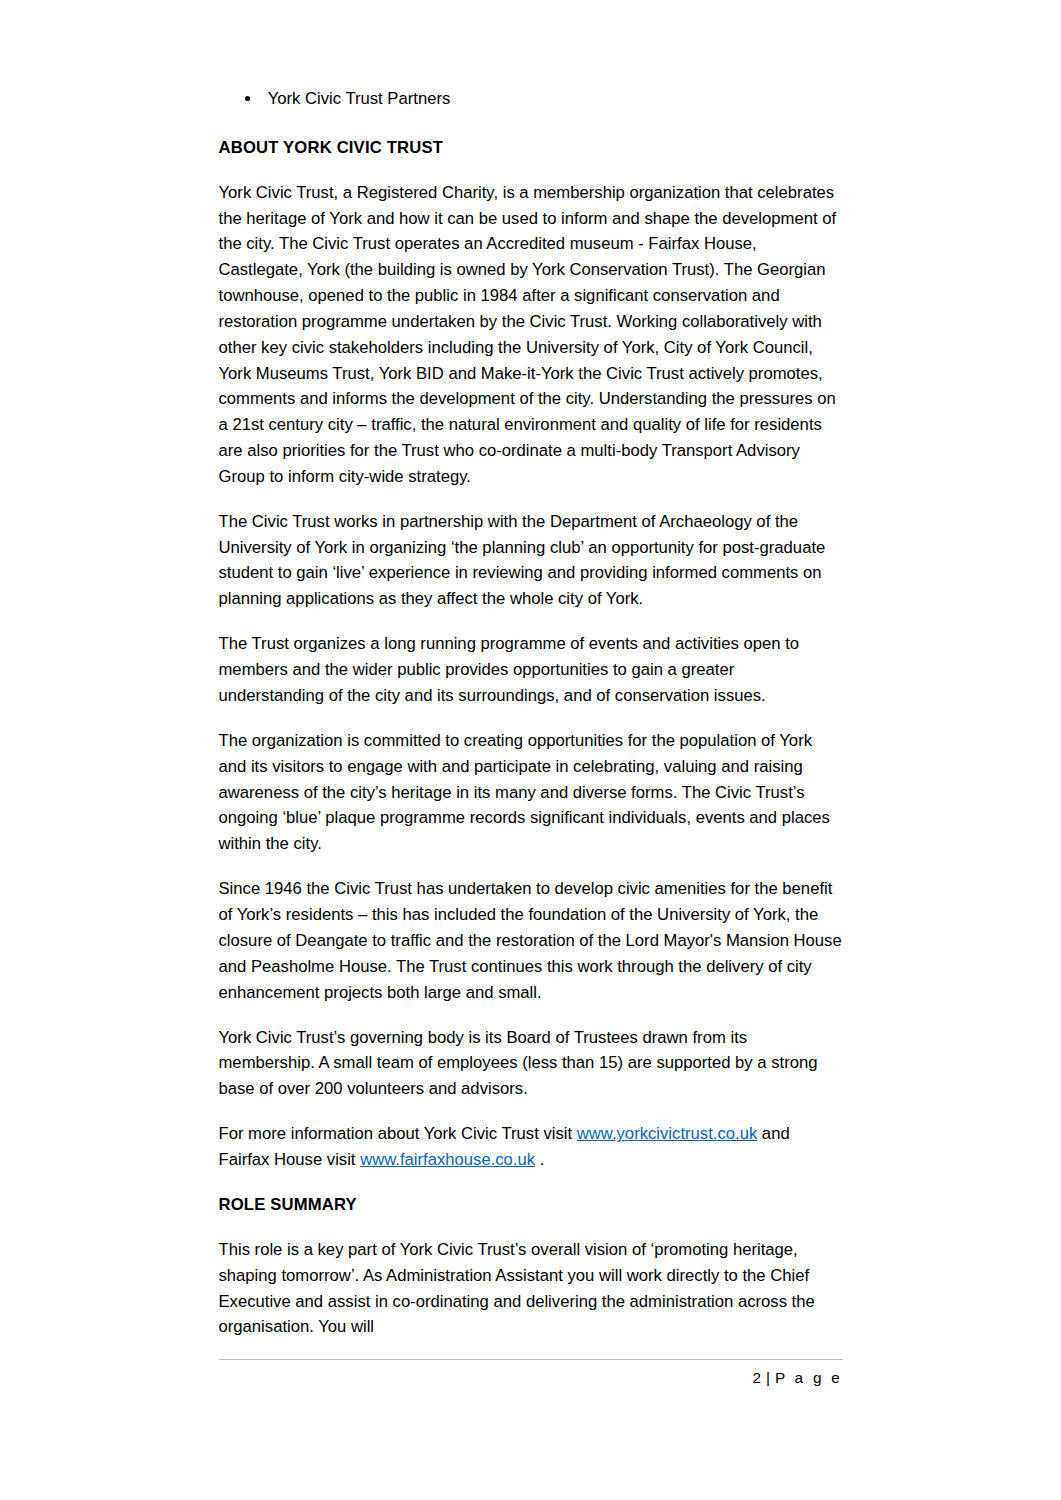York Civic Trust Partners
ABOUT YORK CIVIC TRUST
York Civic Trust, a Registered Charity, is a membership organization that celebrates the heritage of York and how it can be used to inform and shape the development of the city. The Civic Trust operates an Accredited museum - Fairfax House, Castlegate, York (the building is owned by York Conservation Trust). The Georgian townhouse, opened to the public in 1984 after a significant conservation and restoration programme undertaken by the Civic Trust. Working collaboratively with other key civic stakeholders including the University of York, City of York Council, York Museums Trust, York BID and Make-it-York the Civic Trust actively promotes, comments and informs the development of the city. Understanding the pressures on a 21st century city – traffic, the natural environment and quality of life for residents are also priorities for the Trust who co-ordinate a multi-body Transport Advisory Group to inform city-wide strategy.
The Civic Trust works in partnership with the Department of Archaeology of the University of York in organizing ‘the planning club’ an opportunity for post-graduate student to gain ‘live’ experience in reviewing and providing informed comments on planning applications as they affect the whole city of York.
The Trust organizes a long running programme of events and activities open to members and the wider public provides opportunities to gain a greater understanding of the city and its surroundings, and of conservation issues.
The organization is committed to creating opportunities for the population of York and its visitors to engage with and participate in celebrating, valuing and raising awareness of the city’s heritage in its many and diverse forms. The Civic Trust’s ongoing ‘blue’ plaque programme records significant individuals, events and places within the city.
Since 1946 the Civic Trust has undertaken to develop civic amenities for the benefit of York’s residents – this has included the foundation of the University of York, the closure of Deangate to traffic and the restoration of the Lord Mayor's Mansion House and Peasholme House. The Trust continues this work through the delivery of city enhancement projects both large and small.
York Civic Trust’s governing body is its Board of Trustees drawn from its membership. A small team of employees (less than 15) are supported by a strong base of over 200 volunteers and advisors.
For more information about York Civic Trust visit www.yorkcivictrust.co.uk and Fairfax House visit www.fairfaxhouse.co.uk .
ROLE SUMMARY
This role is a key part of York Civic Trust’s overall vision of ‘promoting heritage, shaping tomorrow’. As Administration Assistant you will work directly to the Chief Executive and assist in co-ordinating and delivering the administration across the organisation. You will
2 | P a g e